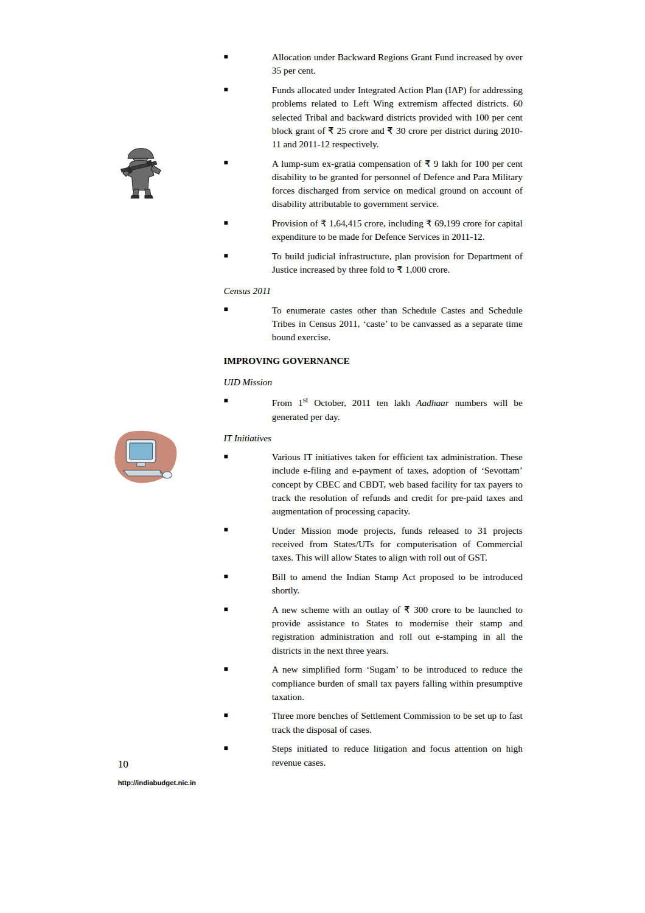Allocation under Backward Regions Grant Fund increased by over 35 per cent.
Funds allocated under Integrated Action Plan (IAP) for addressing problems related to Left Wing extremism affected districts. 60 selected Tribal and backward districts provided with 100 per cent block grant of ₹ 25 crore and ₹ 30 crore per district during 2010-11 and 2011-12 respectively.
A lump-sum ex-gratia compensation of ₹ 9 lakh for 100 per cent disability to be granted for personnel of Defence and Para Military forces discharged from service on medical ground on account of disability attributable to government service.
Provision of ₹ 1,64,415 crore, including ₹ 69,199 crore for capital expenditure to be made for Defence Services in 2011-12.
To build judicial infrastructure, plan provision for Department of Justice increased by three fold to ₹ 1,000 crore.
Census 2011
To enumerate castes other than Schedule Castes and Schedule Tribes in Census 2011, ‘caste’ to be canvassed as a separate time bound exercise.
IMPROVING GOVERNANCE
UID Mission
From 1st October, 2011 ten lakh Aadhaar numbers will be generated per day.
IT Initiatives
Various IT initiatives taken for efficient tax administration. These include e-filing and e-payment of taxes, adoption of ‘Sevottam’ concept by CBEC and CBDT, web based facility for tax payers to track the resolution of refunds and credit for pre-paid taxes and augmentation of processing capacity.
Under Mission mode projects, funds released to 31 projects received from States/UTs for computerisation of Commercial taxes. This will allow States to align with roll out of GST.
Bill to amend the Indian Stamp Act proposed to be introduced shortly.
A new scheme with an outlay of ₹ 300 crore to be launched to provide assistance to States to modernise their stamp and registration administration and roll out e-stamping in all the districts in the next three years.
A new simplified form ‘Sugam’ to be introduced to reduce the compliance burden of small tax payers falling within presumptive taxation.
Three more benches of Settlement Commission to be set up to fast track the disposal of cases.
Steps initiated to reduce litigation and focus attention on high revenue cases.
10
http://indiabudget.nic.in